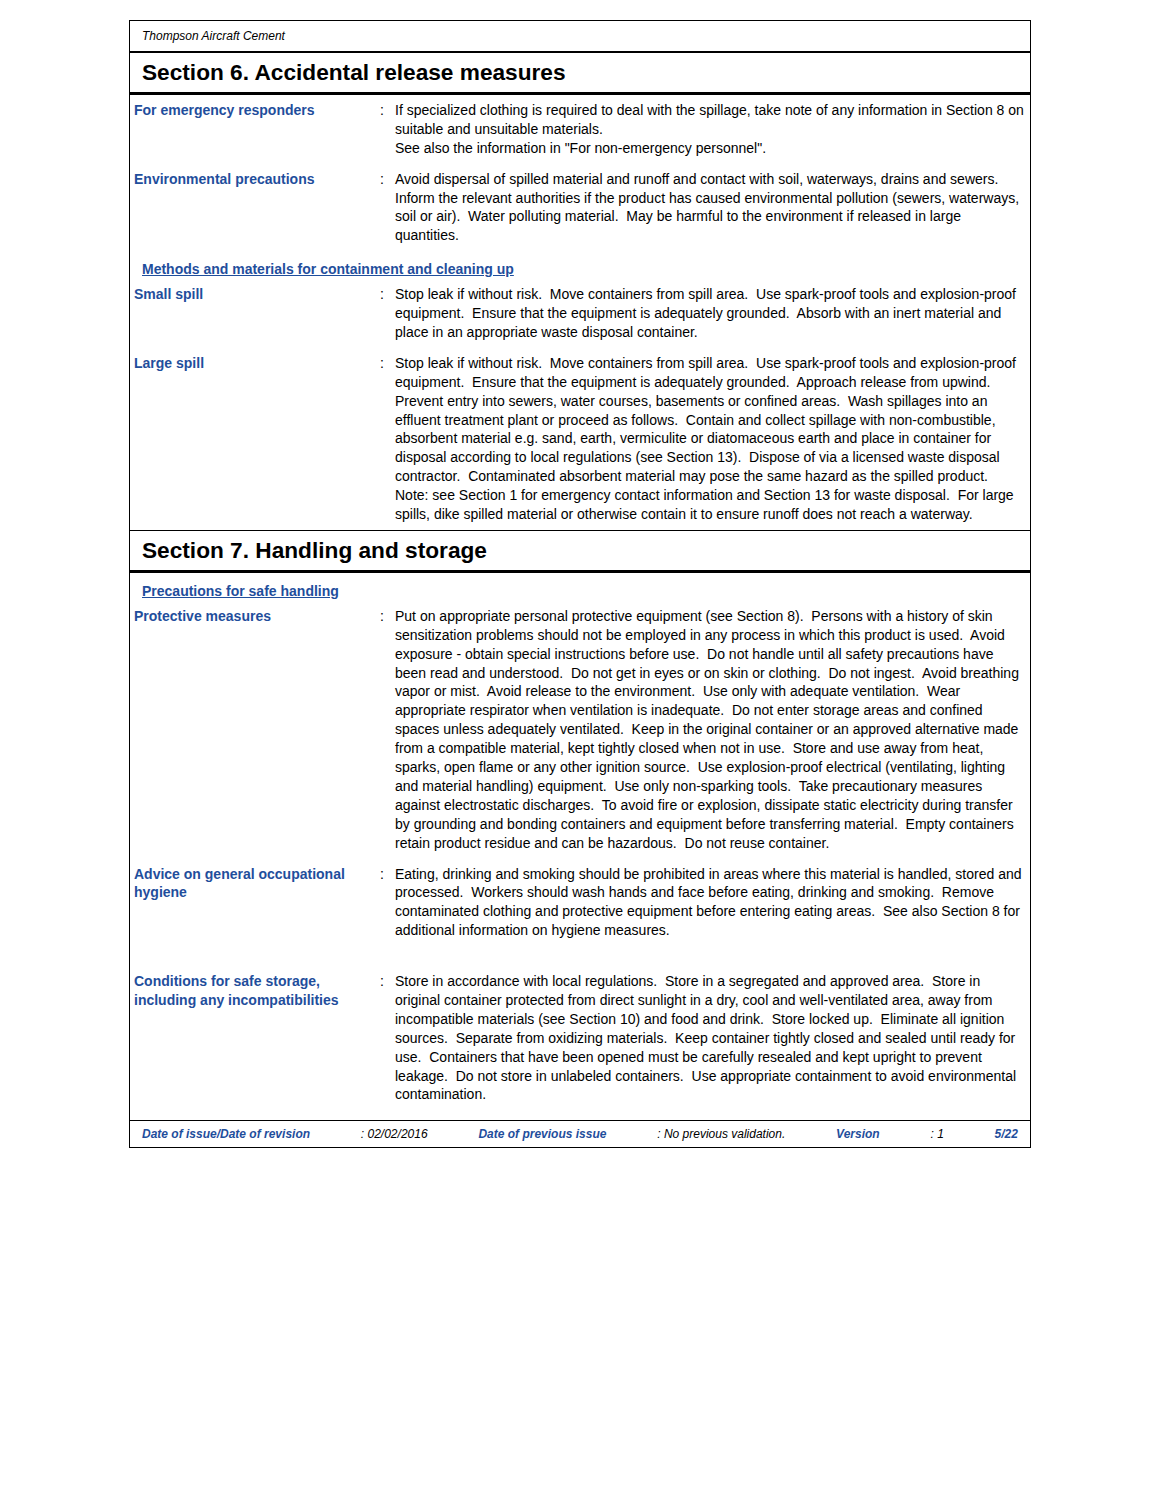Thompson Aircraft Cement
Section 6. Accidental release measures
| For emergency responders | : | If specialized clothing is required to deal with the spillage, take note of any information in Section 8 on suitable and unsuitable materials. See also the information in "For non-emergency personnel". |
| Environmental precautions | : | Avoid dispersal of spilled material and runoff and contact with soil, waterways, drains and sewers. Inform the relevant authorities if the product has caused environmental pollution (sewers, waterways, soil or air). Water polluting material. May be harmful to the environment if released in large quantities. |
Methods and materials for containment and cleaning up
| Small spill | : | Stop leak if without risk. Move containers from spill area. Use spark-proof tools and explosion-proof equipment. Ensure that the equipment is adequately grounded. Absorb with an inert material and place in an appropriate waste disposal container. |
| Large spill | : | Stop leak if without risk. Move containers from spill area. Use spark-proof tools and explosion-proof equipment. Ensure that the equipment is adequately grounded. Approach release from upwind. Prevent entry into sewers, water courses, basements or confined areas. Wash spillages into an effluent treatment plant or proceed as follows. Contain and collect spillage with non-combustible, absorbent material e.g. sand, earth, vermiculite or diatomaceous earth and place in container for disposal according to local regulations (see Section 13). Dispose of via a licensed waste disposal contractor. Contaminated absorbent material may pose the same hazard as the spilled product. Note: see Section 1 for emergency contact information and Section 13 for waste disposal. For large spills, dike spilled material or otherwise contain it to ensure runoff does not reach a waterway. |
Section 7. Handling and storage
Precautions for safe handling
| Protective measures | : | Put on appropriate personal protective equipment (see Section 8). Persons with a history of skin sensitization problems should not be employed in any process in which this product is used. Avoid exposure - obtain special instructions before use. Do not handle until all safety precautions have been read and understood. Do not get in eyes or on skin or clothing. Do not ingest. Avoid breathing vapor or mist. Avoid release to the environment. Use only with adequate ventilation. Wear appropriate respirator when ventilation is inadequate. Do not enter storage areas and confined spaces unless adequately ventilated. Keep in the original container or an approved alternative made from a compatible material, kept tightly closed when not in use. Store and use away from heat, sparks, open flame or any other ignition source. Use explosion-proof electrical (ventilating, lighting and material handling) equipment. Use only non-sparking tools. Take precautionary measures against electrostatic discharges. To avoid fire or explosion, dissipate static electricity during transfer by grounding and bonding containers and equipment before transferring material. Empty containers retain product residue and can be hazardous. Do not reuse container. |
| Advice on general occupational hygiene | : | Eating, drinking and smoking should be prohibited in areas where this material is handled, stored and processed. Workers should wash hands and face before eating, drinking and smoking. Remove contaminated clothing and protective equipment before entering eating areas. See also Section 8 for additional information on hygiene measures. |
| Conditions for safe storage, including any incompatibilities | : | Store in accordance with local regulations. Store in a segregated and approved area. Store in original container protected from direct sunlight in a dry, cool and well-ventilated area, away from incompatible materials (see Section 10) and food and drink. Store locked up. Eliminate all ignition sources. Separate from oxidizing materials. Keep container tightly closed and sealed until ready for use. Containers that have been opened must be carefully resealed and kept upright to prevent leakage. Do not store in unlabeled containers. Use appropriate containment to avoid environmental contamination. |
Date of issue/Date of revision : 02/02/2016 Date of previous issue : No previous validation. Version : 1 5/22